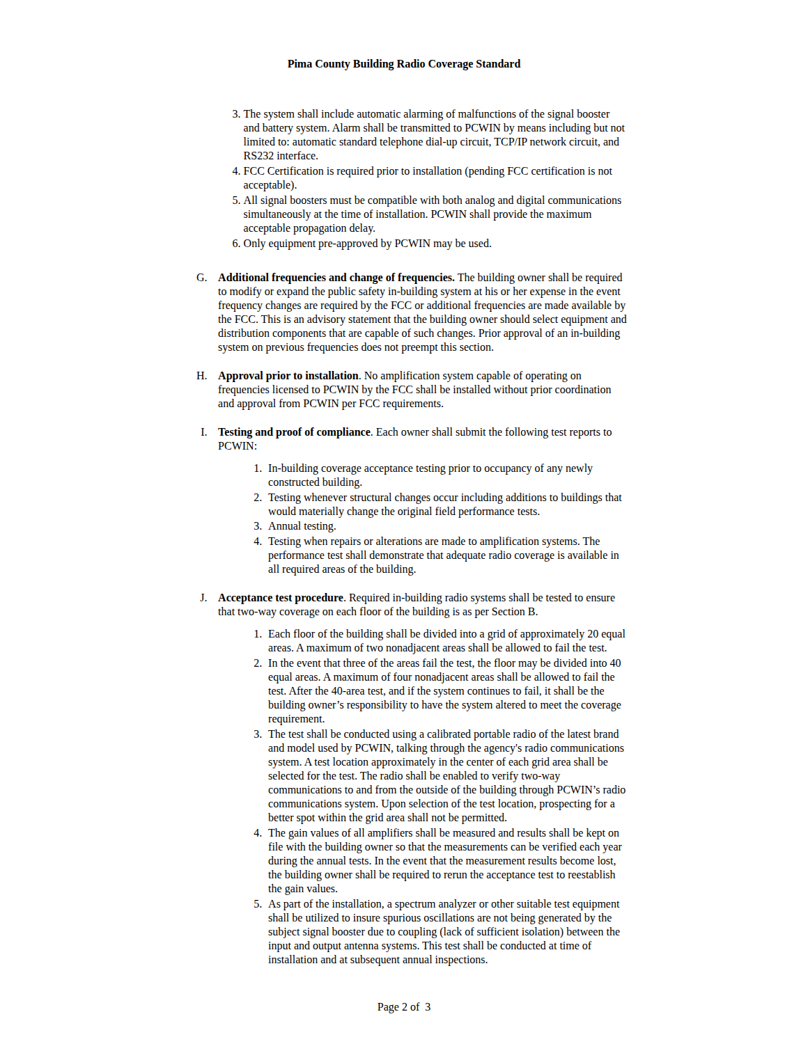Pima County Building Radio Coverage Standard
The system shall include automatic alarming of malfunctions of the signal booster and battery system. Alarm shall be transmitted to PCWIN by means including but not limited to: automatic standard telephone dial-up circuit, TCP/IP network circuit, and RS232 interface.
FCC Certification is required prior to installation (pending FCC certification is not acceptable).
All signal boosters must be compatible with both analog and digital communications simultaneously at the time of installation. PCWIN shall provide the maximum acceptable propagation delay.
Only equipment pre-approved by PCWIN may be used.
Additional frequencies and change of frequencies. The building owner shall be required to modify or expand the public safety in-building system at his or her expense in the event frequency changes are required by the FCC or additional frequencies are made available by the FCC. This is an advisory statement that the building owner should select equipment and distribution components that are capable of such changes. Prior approval of an in-building system on previous frequencies does not preempt this section.
Approval prior to installation. No amplification system capable of operating on frequencies licensed to PCWIN by the FCC shall be installed without prior coordination and approval from PCWIN per FCC requirements.
Testing and proof of compliance. Each owner shall submit the following test reports to PCWIN:
In-building coverage acceptance testing prior to occupancy of any newly constructed building.
Testing whenever structural changes occur including additions to buildings that would materially change the original field performance tests.
Annual testing.
Testing when repairs or alterations are made to amplification systems. The performance test shall demonstrate that adequate radio coverage is available in all required areas of the building.
Acceptance test procedure. Required in-building radio systems shall be tested to ensure that two-way coverage on each floor of the building is as per Section B.
Each floor of the building shall be divided into a grid of approximately 20 equal areas. A maximum of two nonadjacent areas shall be allowed to fail the test.
In the event that three of the areas fail the test, the floor may be divided into 40 equal areas. A maximum of four nonadjacent areas shall be allowed to fail the test. After the 40-area test, and if the system continues to fail, it shall be the building owner’s responsibility to have the system altered to meet the coverage requirement.
The test shall be conducted using a calibrated portable radio of the latest brand and model used by PCWIN, talking through the agency's radio communications system. A test location approximately in the center of each grid area shall be selected for the test. The radio shall be enabled to verify two-way communications to and from the outside of the building through PCWIN’s radio communications system. Upon selection of the test location, prospecting for a better spot within the grid area shall not be permitted.
The gain values of all amplifiers shall be measured and results shall be kept on file with the building owner so that the measurements can be verified each year during the annual tests. In the event that the measurement results become lost, the building owner shall be required to rerun the acceptance test to reestablish the gain values.
As part of the installation, a spectrum analyzer or other suitable test equipment shall be utilized to insure spurious oscillations are not being generated by the subject signal booster due to coupling (lack of sufficient isolation) between the input and output antenna systems. This test shall be conducted at time of installation and at subsequent annual inspections.
Page 2 of 3